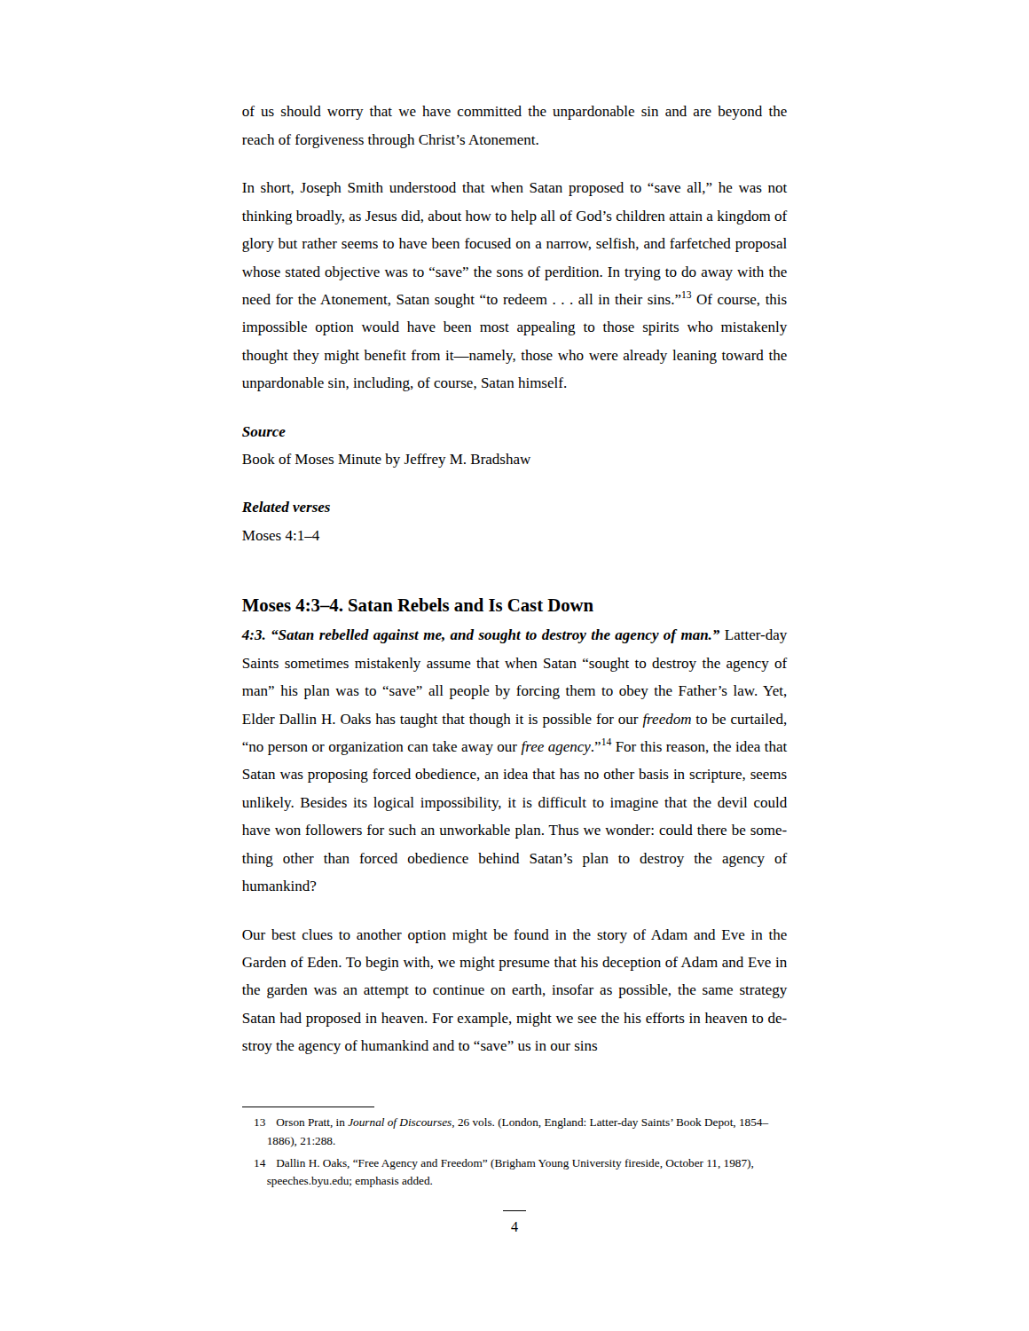of us should worry that we have committed the unpardonable sin and are beyond the reach of forgiveness through Christ’s Atonement.
In short, Joseph Smith understood that when Satan proposed to “save all,” he was not thinking broadly, as Jesus did, about how to help all of God’s children attain a kingdom of glory but rather seems to have been focused on a narrow, selfish, and farfetched proposal whose stated objective was to “save” the sons of perdition. In trying to do away with the need for the Atonement, Satan sought “to redeem . . . all in their sins.”13 Of course, this impossible option would have been most appealing to those spirits who mistakenly thought they might benefit from it—namely, those who were already leaning toward the unpardonable sin, including, of course, Satan himself.
Source
Book of Moses Minute by Jeffrey M. Bradshaw
Related verses
Moses 4:1–4
Moses 4:3–4. Satan Rebels and Is Cast Down
4:3. “Satan rebelled against me, and sought to destroy the agency of man.” Latter-day Saints sometimes mistakenly assume that when Satan “sought to destroy the agency of man” his plan was to “save” all people by forcing them to obey the Father’s law. Yet, Elder Dallin H. Oaks has taught that though it is possible for our freedom to be curtailed, “no person or organization can take away our free agency.”14 For this reason, the idea that Satan was proposing forced obedience, an idea that has no other basis in scripture, seems unlikely. Besides its logical impossibility, it is difficult to imagine that the devil could have won followers for such an unworkable plan. Thus we wonder: could there be something other than forced obedience behind Satan’s plan to destroy the agency of humankind?
Our best clues to another option might be found in the story of Adam and Eve in the Garden of Eden. To begin with, we might presume that his deception of Adam and Eve in the garden was an attempt to continue on earth, insofar as possible, the same strategy Satan had proposed in heaven. For example, might we see the his efforts in heaven to destroy the agency of humankind and to “save” us in our sins
13 Orson Pratt, in Journal of Discourses, 26 vols. (London, England: Latter-day Saints’ Book Depot, 1854–1886), 21:288.
14 Dallin H. Oaks, “Free Agency and Freedom” (Brigham Young University fireside, October 11, 1987), speeches.byu.edu; emphasis added.
4